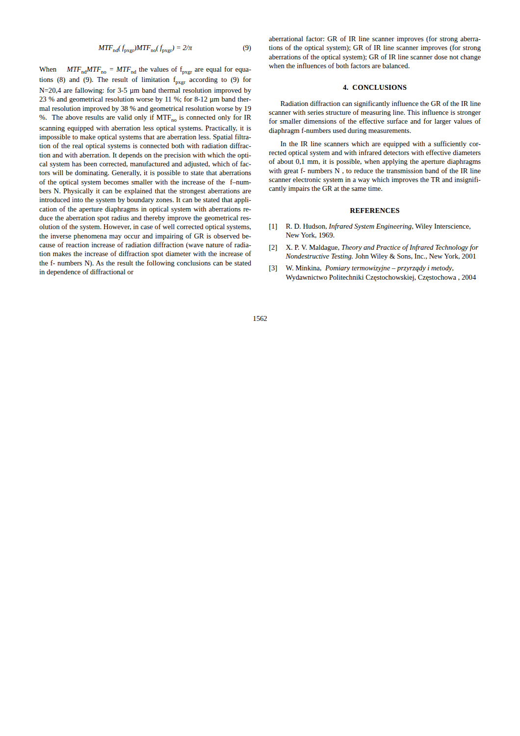MTFnd( fpxgr)MTFno( fpxgr) = 2/π (9)
When MTFndMTFno = MTFnd the values of fpxgr are equal for equations (8) and (9). The result of limitation fpxgr according to (9) for N=20,4 are fallowing: for 3-5 µm band thermal resolution improved by 23 % and geometrical resolution worse by 11 %; for 8-12 µm band thermal resolution improved by 38 % and geometrical resolution worse by 19 %. The above results are valid only if MTFno is connected only for IR scanning equipped with aberration less optical systems. Practically, it is impossible to make optical systems that are aberration less. Spatial filtration of the real optical systems is connected both with radiation diffraction and with aberration. It depends on the precision with which the optical system has been corrected, manufactured and adjusted, which of factors will be dominating. Generally, it is possible to state that aberrations of the optical system becomes smaller with the increase of the f–numbers N. Physically it can be explained that the strongest aberrations are introduced into the system by boundary zones. It can be stated that application of the aperture diaphragms in optical system with aberrations reduce the aberration spot radius and thereby improve the geometrical resolution of the system. However, in case of well corrected optical systems, the inverse phenomena may occur and impairing of GR is observed because of reaction increase of radiation diffraction (wave nature of radiation makes the increase of diffraction spot diameter with the increase of the f- numbers N). As the result the following conclusions can be stated in dependence of diffractional or
aberrational factor: GR of IR line scanner improves (for strong aberrations of the optical system); GR of IR line scanner improves (for strong aberrations of the optical system); GR of IR line scanner dose not change when the influences of both factors are balanced.
4. Conclusions
Radiation diffraction can significantly influence the GR of the IR line scanner with series structure of measuring line. This influence is stronger for smaller dimensions of the effective surface and for larger values of diaphragm f-numbers used during measurements.
In the IR line scanners which are equipped with a sufficiently corrected optical system and with infrared detectors with effective diameters of about 0,1 mm, it is possible, when applying the aperture diaphragms with great f- numbers N , to reduce the transmission band of the IR line scanner electronic system in a way which improves the TR and insignificantly impairs the GR at the same time.
References
[1]
R. D. Hudson, Infrared System Engineering, Wiley Interscience, New York, 1969.
[2]
X. P. V. Maldague, Theory and Practice of Infrared Technology for Nondestructive Testing. John Wiley & Sons, Inc., New York, 2001
[3]
W. Minkina, Pomiary termowizyjne – przyrządy i metody, Wydawnictwo Politechniki Częstochowskiej, Częstochowa , 2004
1562